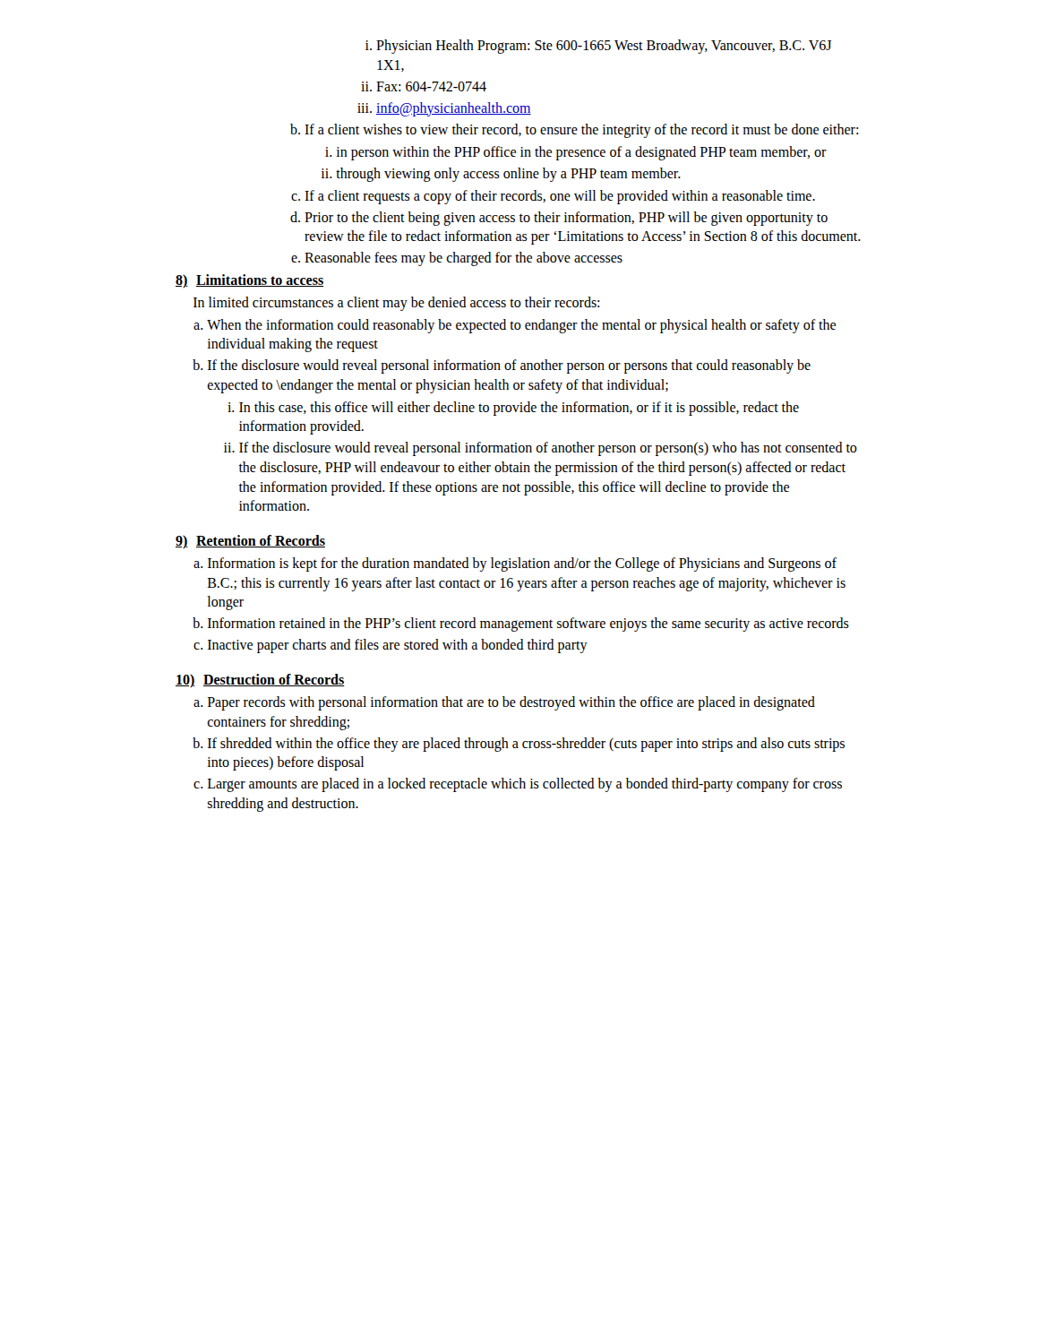Physician Health Program: Ste 600-1665 West Broadway, Vancouver, B.C. V6J 1X1,
Fax: 604-742-0744
info@physicianhealth.com
If a client wishes to view their record, to ensure the integrity of the record it must be done either:
in person within the PHP office in the presence of a designated PHP team member, or
through viewing only access online by a PHP team member.
If a client requests a copy of their records, one will be provided within a reasonable time.
Prior to the client being given access to their information, PHP will be given opportunity to review the file to redact information as per ‘Limitations to Access’ in Section 8 of this document.
Reasonable fees may be charged for the above accesses
8) Limitations to access
In limited circumstances a client may be denied access to their records:
When the information could reasonably be expected to endanger the mental or physical health or safety of the individual making the request
If the disclosure would reveal personal information of another person or persons that could reasonably be expected to \endanger the mental or physician health or safety of that individual;
In this case, this office will either decline to provide the information, or if it is possible, redact the information provided.
If the disclosure would reveal personal information of another person or person(s) who has not consented to the disclosure, PHP will endeavour to either obtain the permission of the third person(s) affected or redact the information provided. If these options are not possible, this office will decline to provide the information.
9) Retention of Records
Information is kept for the duration mandated by legislation and/or the College of Physicians and Surgeons of B.C.; this is currently 16 years after last contact or 16 years after a person reaches age of majority, whichever is longer
Information retained in the PHP’s client record management software enjoys the same security as active records
Inactive paper charts and files are stored with a bonded third party
10) Destruction of Records
Paper records with personal information that are to be destroyed within the office are placed in designated containers for shredding;
If shredded within the office they are placed through a cross-shredder (cuts paper into strips and also cuts strips into pieces) before disposal
Larger amounts are placed in a locked receptacle which is collected by a bonded third-party company for cross shredding and destruction.